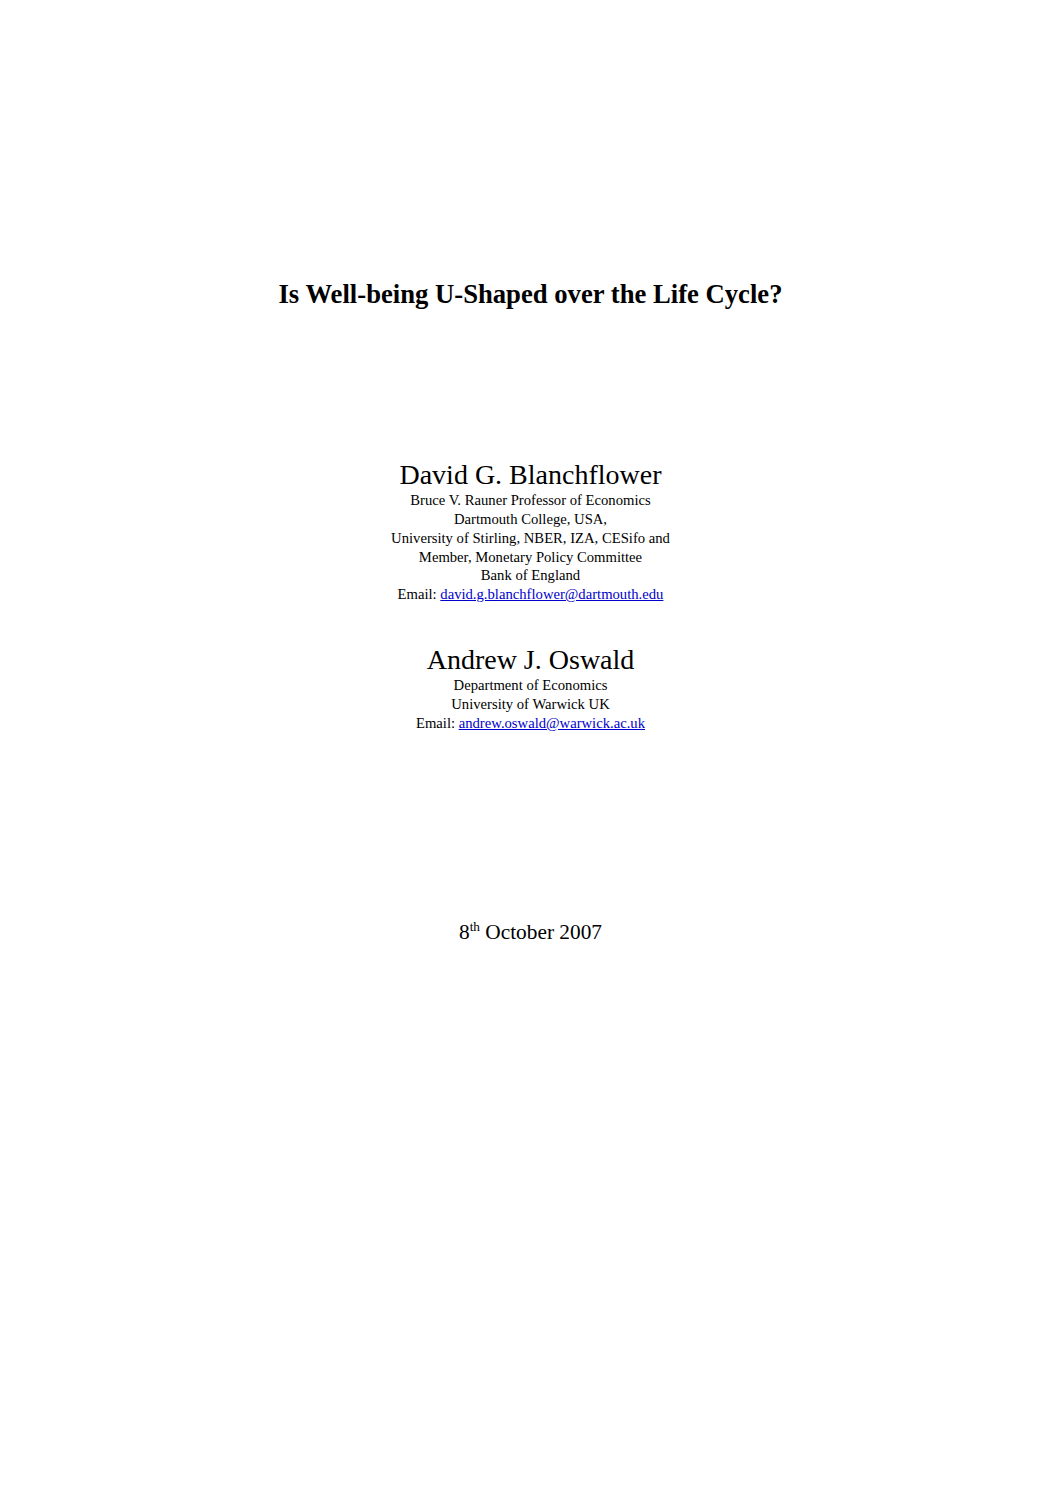Is Well-being U-Shaped over the Life Cycle?
David G. Blanchflower
Bruce V. Rauner Professor of Economics
Dartmouth College, USA,
University of Stirling, NBER, IZA, CESifo and
Member, Monetary Policy Committee
Bank of England
Email: david.g.blanchflower@dartmouth.edu
Andrew J. Oswald
Department of Economics
University of Warwick UK
Email: andrew.oswald@warwick.ac.uk
8th October 2007